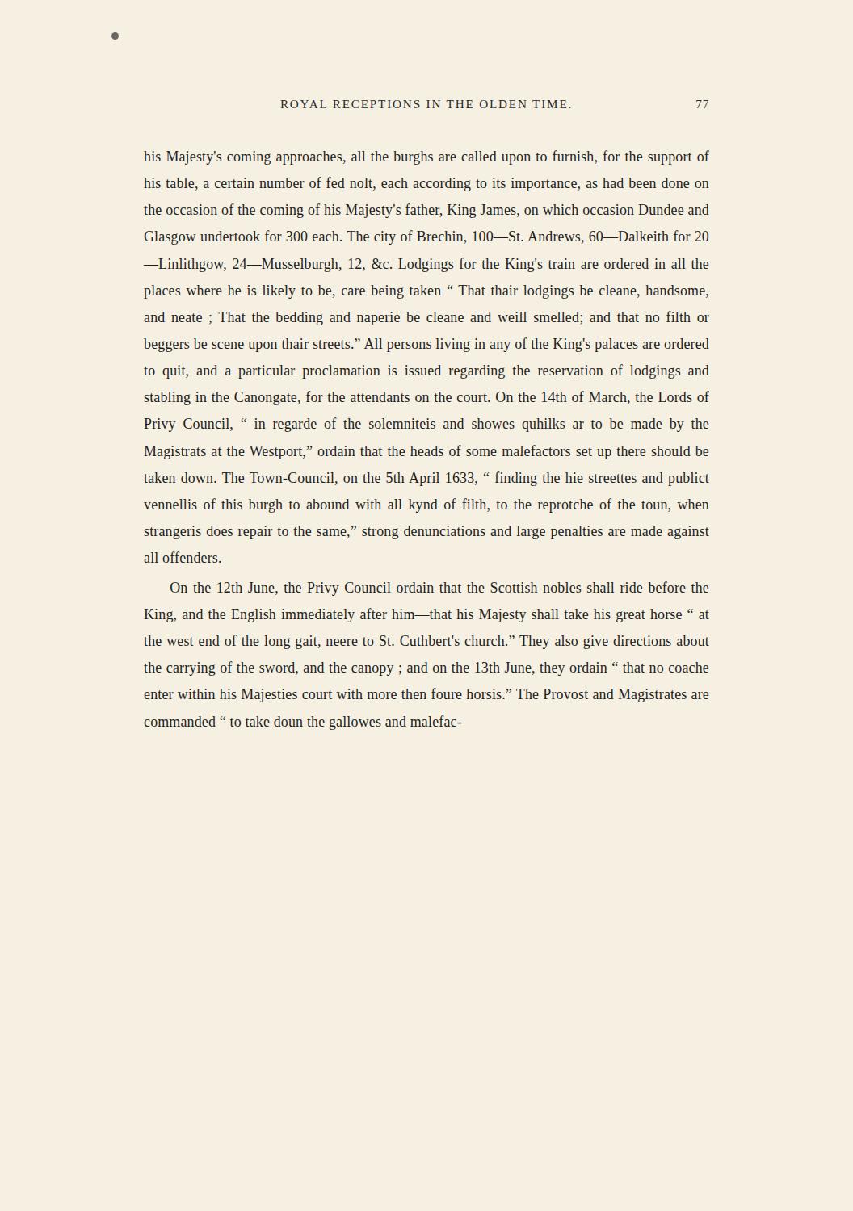Royal Receptions in the Olden Time. 77
his Majesty's coming approaches, all the burghs are called upon to furnish, for the support of his table, a certain number of fed nolt, each according to its importance, as had been done on the occasion of the coming of his Majesty's father, King James, on which occasion Dundee and Glasgow undertook for 300 each. The city of Brechin, 100—St. Andrews, 60—Dalkeith for 20—Linlithgow, 24—Musselburgh, 12, &c. Lodgings for the King's train are ordered in all the places where he is likely to be, care being taken “ That thair lodgings be cleane, handsome, and neate ; That the bedding and naperie be cleane and weill smelled; and that no filth or beggers be scene upon thair streets.” All persons living in any of the King's palaces are ordered to quit, and a particular proclamation is issued regarding the reservation of lodgings and stabling in the Canongate, for the attendants on the court. On the 14th of March, the Lords of Privy Council, “ in regarde of the solemniteis and showes quhilks ar to be made by the Magistrats at the Westport,” ordain that the heads of some malefactors set up there should be taken down. The Town-Council, on the 5th April 1633, “ finding the hie streettes and publict vennellis of this burgh to abound with all kynd of filth, to the reprotche of the toun, when strangeris does repair to the same,” strong denunciations and large penalties are made against all offenders.
On the 12th June, the Privy Council ordain that the Scottish nobles shall ride before the King, and the English immediately after him—that his Majesty shall take his great horse “ at the west end of the long gait, neere to St. Cuthbert's church.” They also give directions about the carrying of the sword, and the canopy ; and on the 13th June, they ordain “ that no coache enter within his Majesties court with more then foure horsis.” The Provost and Magistrates are commanded “ to take doun the gallowes and malefac-